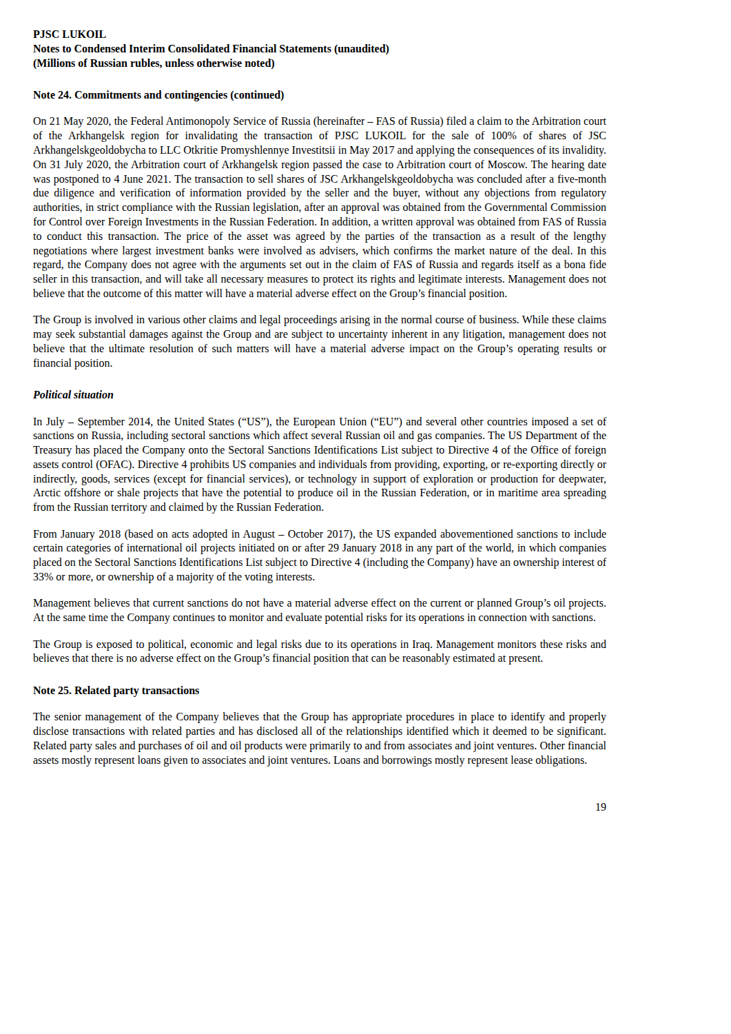PJSC LUKOIL
Notes to Condensed Interim Consolidated Financial Statements (unaudited)
(Millions of Russian rubles, unless otherwise noted)
Note 24. Commitments and contingencies (continued)
On 21 May 2020, the Federal Antimonopoly Service of Russia (hereinafter – FAS of Russia) filed a claim to the Arbitration court of the Arkhangelsk region for invalidating the transaction of PJSC LUKOIL for the sale of 100% of shares of JSC Arkhangelskgeoldobycha to LLC Otkritie Promyshlennye Investitsii in May 2017 and applying the consequences of its invalidity. On 31 July 2020, the Arbitration court of Arkhangelsk region passed the case to Arbitration court of Moscow. The hearing date was postponed to 4 June 2021. The transaction to sell shares of JSC Arkhangelskgeoldobycha was concluded after a five-month due diligence and verification of information provided by the seller and the buyer, without any objections from regulatory authorities, in strict compliance with the Russian legislation, after an approval was obtained from the Governmental Commission for Control over Foreign Investments in the Russian Federation. In addition, a written approval was obtained from FAS of Russia to conduct this transaction. The price of the asset was agreed by the parties of the transaction as a result of the lengthy negotiations where largest investment banks were involved as advisers, which confirms the market nature of the deal. In this regard, the Company does not agree with the arguments set out in the claim of FAS of Russia and regards itself as a bona fide seller in this transaction, and will take all necessary measures to protect its rights and legitimate interests. Management does not believe that the outcome of this matter will have a material adverse effect on the Group’s financial position.
The Group is involved in various other claims and legal proceedings arising in the normal course of business. While these claims may seek substantial damages against the Group and are subject to uncertainty inherent in any litigation, management does not believe that the ultimate resolution of such matters will have a material adverse impact on the Group’s operating results or financial position.
Political situation
In July – September 2014, the United States (“US”), the European Union (“EU”) and several other countries imposed a set of sanctions on Russia, including sectoral sanctions which affect several Russian oil and gas companies. The US Department of the Treasury has placed the Company onto the Sectoral Sanctions Identifications List subject to Directive 4 of the Office of foreign assets control (OFAC). Directive 4 prohibits US companies and individuals from providing, exporting, or re-exporting directly or indirectly, goods, services (except for financial services), or technology in support of exploration or production for deepwater, Arctic offshore or shale projects that have the potential to produce oil in the Russian Federation, or in maritime area spreading from the Russian territory and claimed by the Russian Federation.
From January 2018 (based on acts adopted in August – October 2017), the US expanded abovementioned sanctions to include certain categories of international oil projects initiated on or after 29 January 2018 in any part of the world, in which companies placed on the Sectoral Sanctions Identifications List subject to Directive 4 (including the Company) have an ownership interest of 33% or more, or ownership of a majority of the voting interests.
Management believes that current sanctions do not have a material adverse effect on the current or planned Group’s oil projects. At the same time the Company continues to monitor and evaluate potential risks for its operations in connection with sanctions.
The Group is exposed to political, economic and legal risks due to its operations in Iraq. Management monitors these risks and believes that there is no adverse effect on the Group’s financial position that can be reasonably estimated at present.
Note 25. Related party transactions
The senior management of the Company believes that the Group has appropriate procedures in place to identify and properly disclose transactions with related parties and has disclosed all of the relationships identified which it deemed to be significant. Related party sales and purchases of oil and oil products were primarily to and from associates and joint ventures. Other financial assets mostly represent loans given to associates and joint ventures. Loans and borrowings mostly represent lease obligations.
19